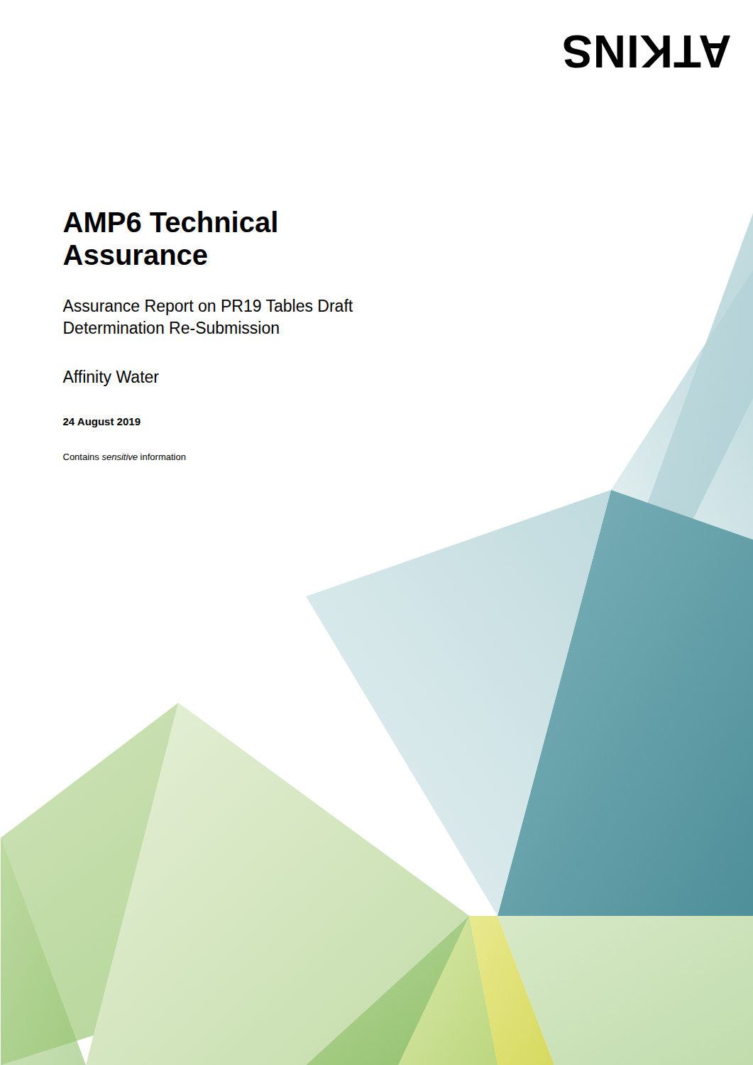ATKINS
AMP6 Technical
Assurance
Assurance Report on PR19 Tables Draft
Determination Re-Submission
Affinity Water
24 August 2019
Contains sensitive information